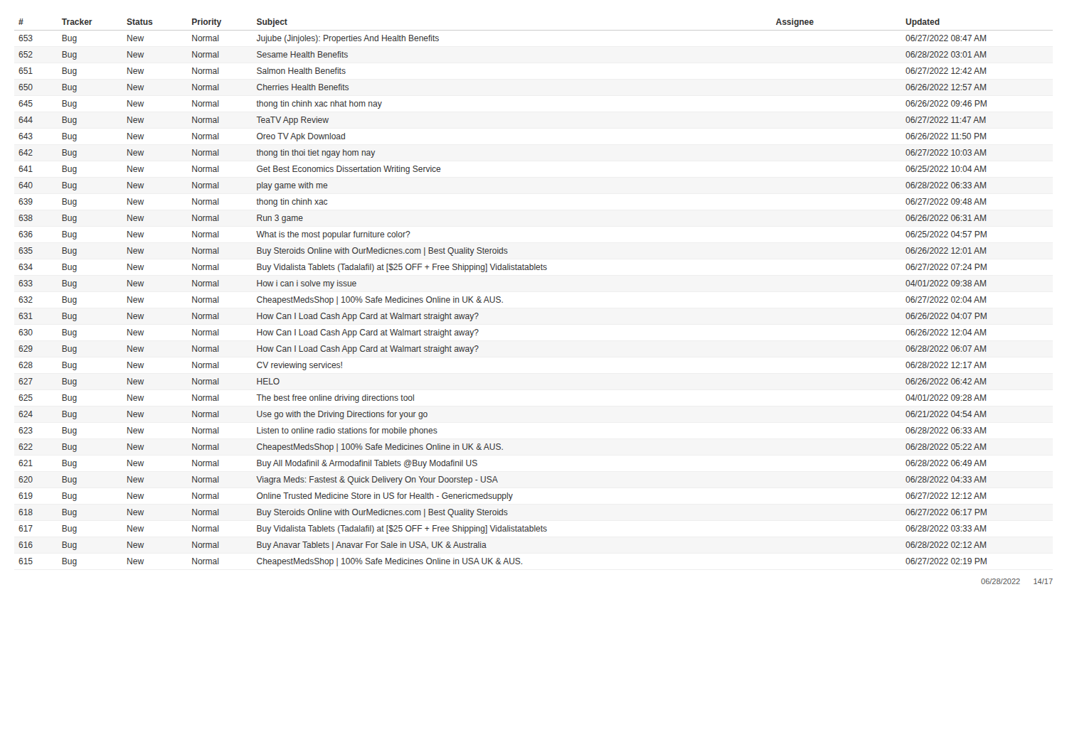| # | Tracker | Status | Priority | Subject | Assignee | Updated |
| --- | --- | --- | --- | --- | --- | --- |
| 653 | Bug | New | Normal | Jujube (Jinjoles): Properties And Health Benefits | | 06/27/2022 08:47 AM |
| 652 | Bug | New | Normal | Sesame Health Benefits | | 06/28/2022 03:01 AM |
| 651 | Bug | New | Normal | Salmon Health Benefits | | 06/27/2022 12:42 AM |
| 650 | Bug | New | Normal | Cherries Health Benefits | | 06/26/2022 12:57 AM |
| 645 | Bug | New | Normal | thong tin chinh xac nhat hom nay | | 06/26/2022 09:46 PM |
| 644 | Bug | New | Normal | TeaTV App Review | | 06/27/2022 11:47 AM |
| 643 | Bug | New | Normal | Oreo TV Apk Download | | 06/26/2022 11:50 PM |
| 642 | Bug | New | Normal | thong tin thoi tiet ngay hom nay | | 06/27/2022 10:03 AM |
| 641 | Bug | New | Normal | Get Best Economics Dissertation Writing Service | | 06/25/2022 10:04 AM |
| 640 | Bug | New | Normal | play game with me | | 06/28/2022 06:33 AM |
| 639 | Bug | New | Normal | thong tin chinh xac | | 06/27/2022 09:48 AM |
| 638 | Bug | New | Normal | Run 3 game | | 06/26/2022 06:31 AM |
| 636 | Bug | New | Normal | What is the most popular furniture color? | | 06/25/2022 04:57 PM |
| 635 | Bug | New | Normal | Buy Steroids Online with OurMedicnes.com / Best Quality Steroids | | 06/26/2022 12:01 AM |
| 634 | Bug | New | Normal | Buy Vidalista Tablets (Tadalafil) at [$25 OFF + Free Shipping] Vidalistatablets | | 06/27/2022 07:24 PM |
| 633 | Bug | New | Normal | How i can i solve my issue | | 04/01/2022 09:38 AM |
| 632 | Bug | New | Normal | CheapestMedsShop / 100% Safe Medicines Online in UK & AUS. | | 06/27/2022 02:04 AM |
| 631 | Bug | New | Normal | How Can I Load Cash App Card at Walmart straight away? | | 06/26/2022 04:07 PM |
| 630 | Bug | New | Normal | How Can I Load Cash App Card at Walmart straight away? | | 06/26/2022 12:04 AM |
| 629 | Bug | New | Normal | How Can I Load Cash App Card at Walmart straight away? | | 06/28/2022 06:07 AM |
| 628 | Bug | New | Normal | CV reviewing services! | | 06/28/2022 12:17 AM |
| 627 | Bug | New | Normal | HELO | | 06/26/2022 06:42 AM |
| 625 | Bug | New | Normal | The best free online driving directions tool | | 04/01/2022 09:28 AM |
| 624 | Bug | New | Normal | Use go with the Driving Directions for your go | | 06/21/2022 04:54 AM |
| 623 | Bug | New | Normal | Listen to online radio stations for mobile phones | | 06/28/2022 06:33 AM |
| 622 | Bug | New | Normal | CheapestMedsShop / 100% Safe Medicines Online in UK & AUS. | | 06/28/2022 05:22 AM |
| 621 | Bug | New | Normal | Buy All Modafinil & Armodafinil Tablets @Buy Modafinil US | | 06/28/2022 06:49 AM |
| 620 | Bug | New | Normal | Viagra Meds: Fastest & Quick Delivery On Your Doorstep - USA | | 06/28/2022 04:33 AM |
| 619 | Bug | New | Normal | Online Trusted Medicine Store in US for Health - Genericmedsupply | | 06/27/2022 12:12 AM |
| 618 | Bug | New | Normal | Buy Steroids Online with OurMedicnes.com / Best Quality Steroids | | 06/27/2022 06:17 PM |
| 617 | Bug | New | Normal | Buy Vidalista Tablets (Tadalafil) at [$25 OFF + Free Shipping] Vidalistatablets | | 06/28/2022 03:33 AM |
| 616 | Bug | New | Normal | Buy Anavar Tablets / Anavar For Sale in USA, UK & Australia | | 06/28/2022 02:12 AM |
| 615 | Bug | New | Normal | CheapestMedsShop / 100% Safe Medicines Online in USA UK & AUS. | | 06/27/2022 02:19 PM |
06/28/2022 14/17